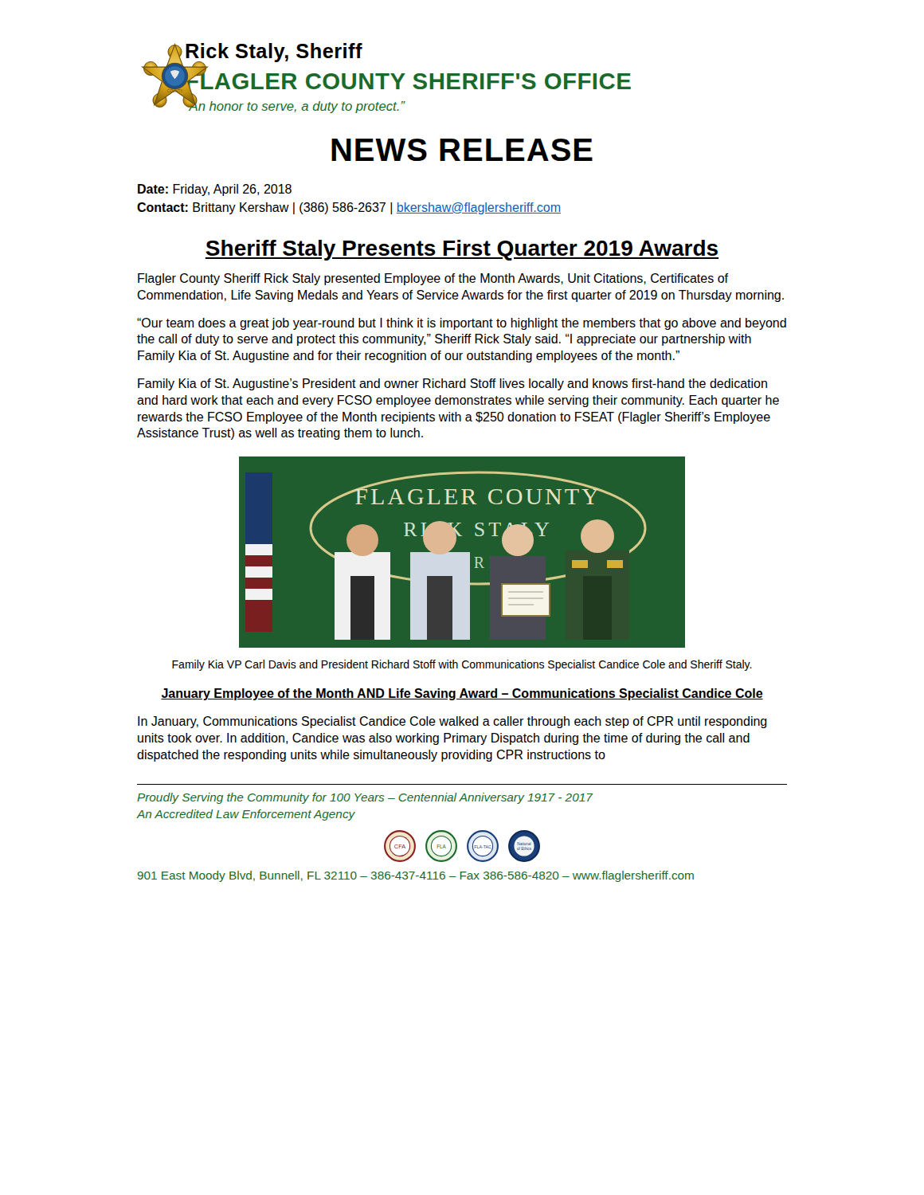COUNTY
Rick Staly, Sheriff
FLAGLER COUNTY SHERIFF'S OFFICE
“An honor to serve, a duty to protect.”
NEWS RELEASE
Date: Friday, April 26, 2018
Contact: Brittany Kershaw | (386) 586-2637 | bkershaw@flaglersheriff.com
Sheriff Staly Presents First Quarter 2019 Awards
Flagler County Sheriff Rick Staly presented Employee of the Month Awards, Unit Citations, Certificates of Commendation, Life Saving Medals and Years of Service Awards for the first quarter of 2019 on Thursday morning.
“Our team does a great job year-round but I think it is important to highlight the members that go above and beyond the call of duty to serve and protect this community,” Sheriff Rick Staly said. “I appreciate our partnership with Family Kia of St. Augustine and for their recognition of our outstanding employees of the month.”
Family Kia of St. Augustine’s President and owner Richard Stoff lives locally and knows first-hand the dedication and hard work that each and every FCSO employee demonstrates while serving their community. Each quarter he rewards the FCSO Employee of the Month recipients with a $250 donation to FSEAT (Flagler Sheriff’s Employee Assistance Trust) as well as treating them to lunch.
FLAGLER COUNTY RICK STALY SHERIFF
Family Kia VP Carl Davis and President Richard Stoff with Communications Specialist Candice Cole and Sheriff Staly.
January Employee of the Month AND Life Saving Award – Communications Specialist Candice Cole
In January, Communications Specialist Candice Cole walked a caller through each step of CPR until responding units took over. In addition, Candice was also working Primary Dispatch during the time of during the call and dispatched the responding units while simultaneously providing CPR instructions to
Proudly Serving the Community for 100 Years – Centennial Anniversary 1917 - 2017
An Accredited Law Enforcement Agency
CFA FLA FLA-TAC National of Ethics
901 East Moody Blvd, Bunnell, FL 32110 – 386-437-4116 – Fax 386-586-4820 – www.flaglersheriff.com